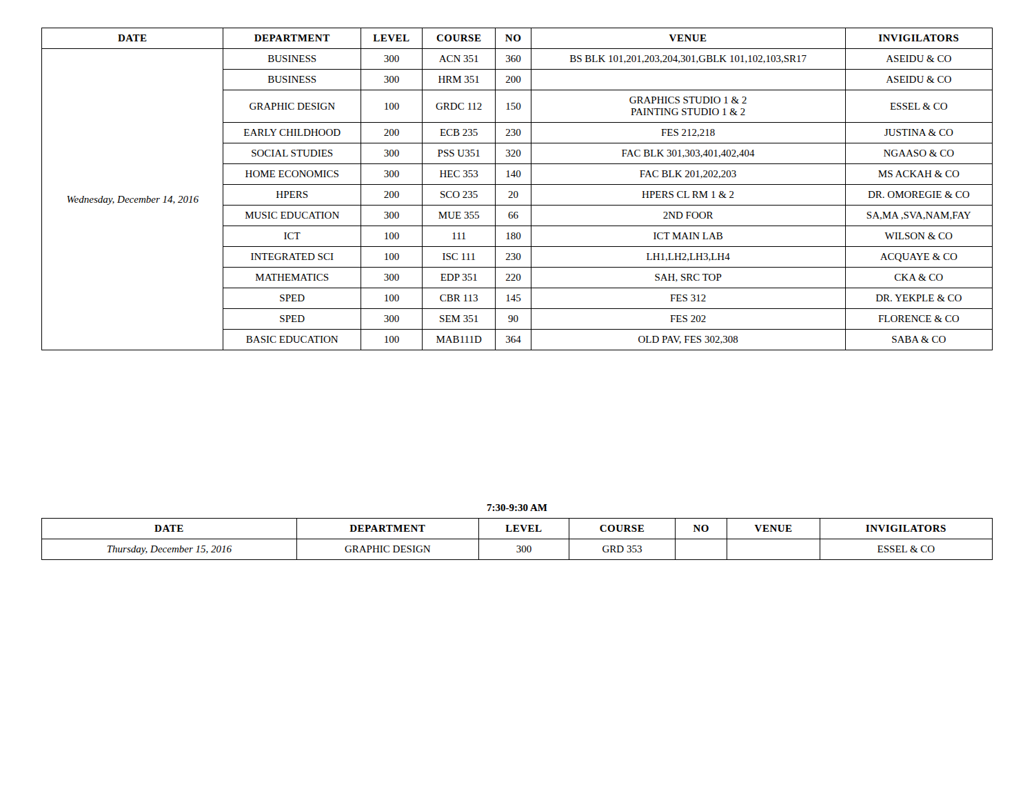| DATE | DEPARTMENT | LEVEL | COURSE | NO | VENUE | INVIGILATORS |
| --- | --- | --- | --- | --- | --- | --- |
| Wednesday, December 14, 2016 | BUSINESS | 300 | ACN 351 | 360 | BS BLK 101,201,203,204,301,GBLK 101,102,103,SR17 | ASEIDU & CO |
| BUSINESS | 300 | HRM 351 | 200 | | ASEIDU & CO |
| GRAPHIC DESIGN | 100 | GRDC 112 | 150 | GRAPHICS STUDIO 1 & 2 PAINTING STUDIO 1 & 2 | ESSEL & CO |
| EARLY CHILDHOOD | 200 | ECB 235 | 230 | FES 212,218 | JUSTINA & CO |
| SOCIAL STUDIES | 300 | PSS U351 | 320 | FAC BLK 301,303,401,402,404 | NGAASO & CO |
| HOME ECONOMICS | 300 | HEC 353 | 140 | FAC BLK 201,202,203 | MS ACKAH & CO |
| HPERS | 200 | SCO 235 | 20 | HPERS CL RM 1 & 2 | DR. OMOREGIE & CO |
| MUSIC EDUCATION | 300 | MUE 355 | 66 | 2ND FOOR | SA,MA ,SVA,NAM,FAY |
| ICT | 100 | 111 | 180 | ICT MAIN LAB | WILSON & CO |
| INTEGRATED SCI | 100 | ISC 111 | 230 | LH1,LH2,LH3,LH4 | ACQUAYE & CO |
| MATHEMATICS | 300 | EDP 351 | 220 | SAH, SRC TOP | CKA & CO |
| SPED | 100 | CBR 113 | 145 | FES 312 | DR. YEKPLE & CO |
| SPED | 300 | SEM 351 | 90 | FES 202 | FLORENCE & CO |
| BASIC EDUCATION | 100 | MAB111D | 364 | OLD PAV, FES 302,308 | SABA & CO |
7:30-9:30 AM
| DATE | DEPARTMENT | LEVEL | COURSE | NO | VENUE | INVIGILATORS |
| --- | --- | --- | --- | --- | --- | --- |
| Thursday, December 15, 2016 | GRAPHIC DESIGN | 300 | GRD 353 | | | ESSEL & CO |